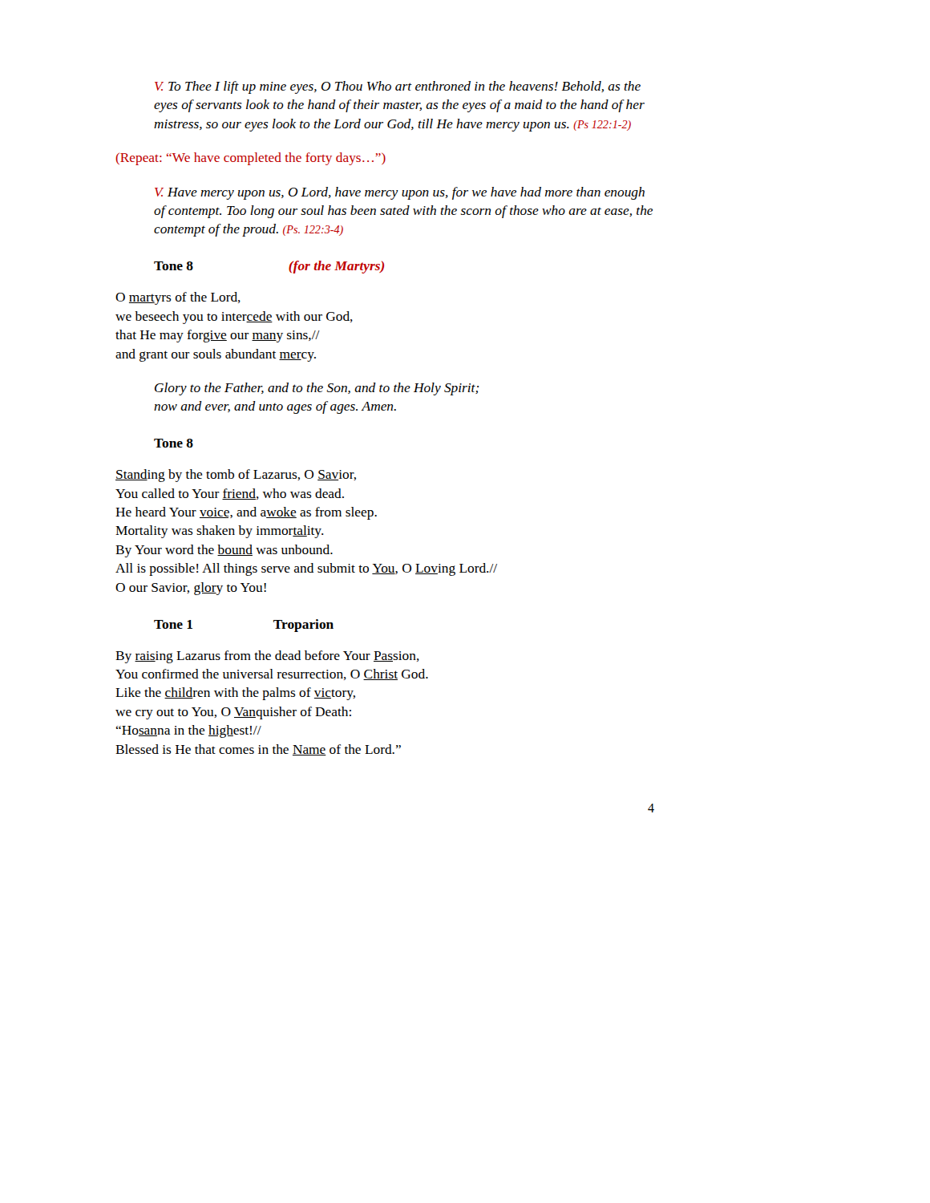V. To Thee I lift up mine eyes, O Thou Who art enthroned in the heavens! Behold, as the eyes of servants look to the hand of their master, as the eyes of a maid to the hand of her mistress, so our eyes look to the Lord our God, till He have mercy upon us. (Ps 122:1-2)
(Repeat: “We have completed the forty days…”)
V. Have mercy upon us, O Lord, have mercy upon us, for we have had more than enough of contempt. Too long our soul has been sated with the scorn of those who are at ease, the contempt of the proud. (Ps. 122:3-4)
Tone 8(for the Martyrs)
O martyrs of the Lord,
we beseech you to intercede with our God,
that He may forgive our many sins,//
and grant our souls abundant mercy.
Glory to the Father, and to the Son, and to the Holy Spirit;
now and ever, and unto ages of ages. Amen.
Tone 8
Standing by the tomb of Lazarus, O Savior,
You called to Your friend, who was dead.
He heard Your voice, and awoke as from sleep.
Mortality was shaken by immortality.
By Your word the bound was unbound.
All is possible! All things serve and submit to You, O Loving Lord.//
O our Savior, glory to You!
Tone 1 Troparion
By raising Lazarus from the dead before Your Passion,
You confirmed the universal resurrection, O Christ God.
Like the children with the palms of victory,
we cry out to You, O Vanquisher of Death:
“Hosanna in the highest!//
Blessed is He that comes in the Name of the Lord.”
4